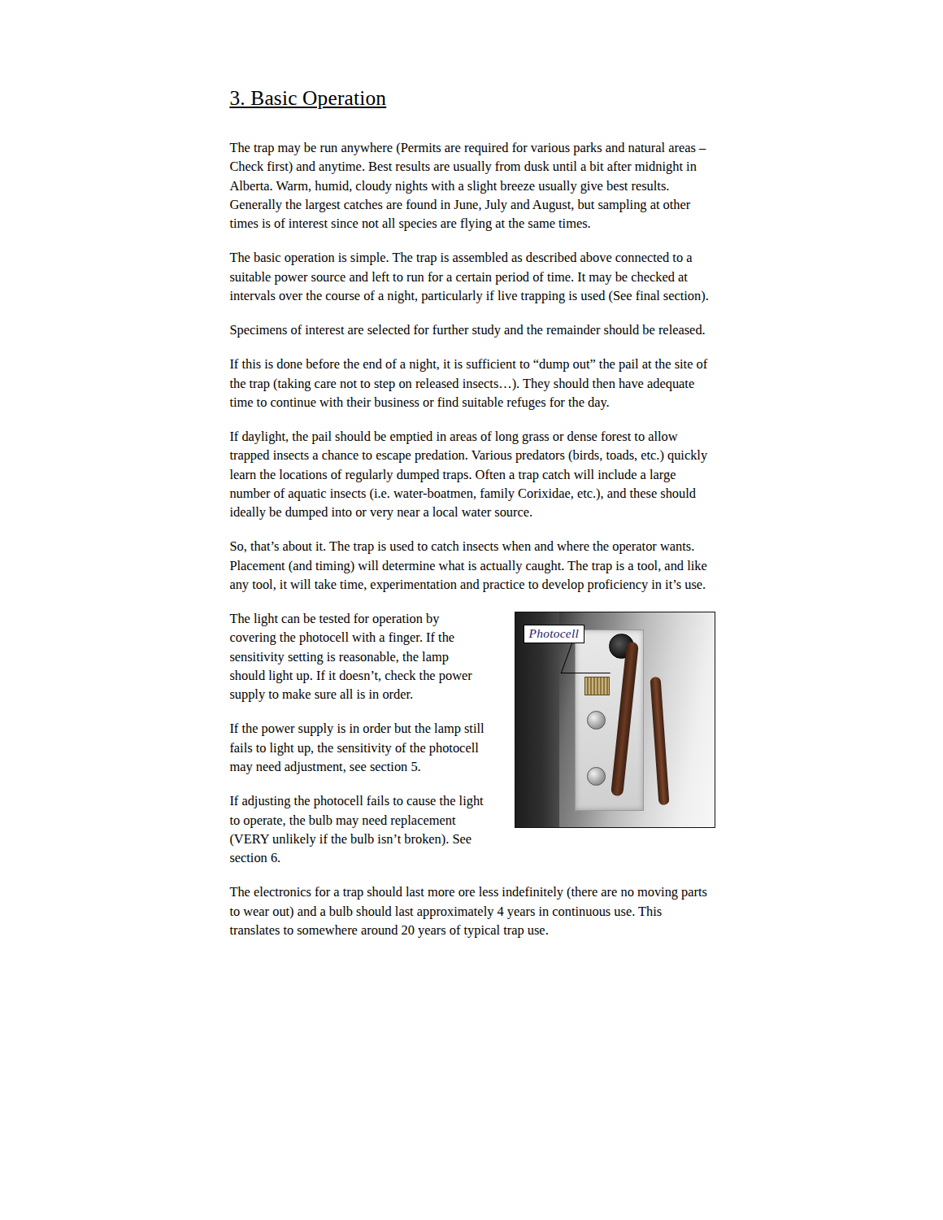3. Basic Operation
The trap may be run anywhere (Permits are required for various parks and natural areas – Check first) and anytime. Best results are usually from dusk until a bit after midnight in Alberta. Warm, humid, cloudy nights with a slight breeze usually give best results. Generally the largest catches are found in June, July and August, but sampling at other times is of interest since not all species are flying at the same times.
The basic operation is simple. The trap is assembled as described above connected to a suitable power source and left to run for a certain period of time. It may be checked at intervals over the course of a night, particularly if live trapping is used (See final section).
Specimens of interest are selected for further study and the remainder should be released.
If this is done before the end of a night, it is sufficient to “dump out” the pail at the site of the trap (taking care not to step on released insects…). They should then have adequate time to continue with their business or find suitable refuges for the day.
If daylight, the pail should be emptied in areas of long grass or dense forest to allow trapped insects a chance to escape predation. Various predators (birds, toads, etc.) quickly learn the locations of regularly dumped traps. Often a trap catch will include a large number of aquatic insects (i.e. water-boatmen, family Corixidae, etc.), and these should ideally be dumped into or very near a local water source.
So, that’s about it. The trap is used to catch insects when and where the operator wants. Placement (and timing) will determine what is actually caught. The trap is a tool, and like any tool, it will take time, experimentation and practice to develop proficiency in it’s use.
Photocell
The light can be tested for operation by covering the photocell with a finger. If the sensitivity setting is reasonable, the lamp should light up. If it doesn’t, check the power supply to make sure all is in order.
If the power supply is in order but the lamp still fails to light up, the sensitivity of the photocell may need adjustment, see section 5.
If adjusting the photocell fails to cause the light to operate, the bulb may need replacement (VERY unlikely if the bulb isn’t broken). See section 6.
The electronics for a trap should last more ore less indefinitely (there are no moving parts to wear out) and a bulb should last approximately 4 years in continuous use. This translates to somewhere around 20 years of typical trap use.